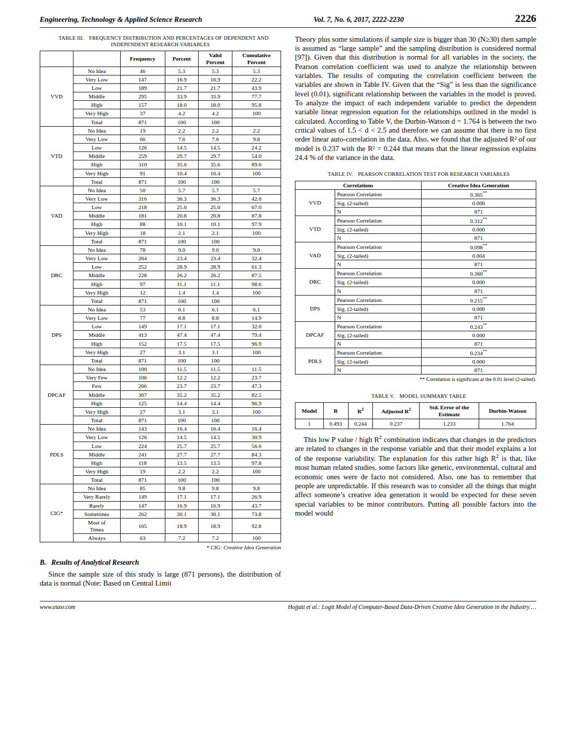Engineering, Technology & Applied Science Research
Vol. 7, No. 6, 2017, 2222-2230
2226
TABLE III. FREQUENCY DISTRIBUTION AND PERCENTAGES OF DEPENDENT AND INDEPENDENT RESEARCH VARIABLES
| | | Frequency | Percent | Valid Percent | Cumulative Percent |
| --- | --- | --- | --- | --- | --- |
| VVD | No Idea | 46 | 5.3 | 5.3 | 5.3 |
| Very Low | 147 | 16.9 | 16.9 | 22.2 |
| Low | 189 | 21.7 | 21.7 | 43.9 |
| Middle | 295 | 33.9 | 33.9 | 77.7 |
| High | 157 | 18.0 | 18.0 | 95.8 |
| Very High | 37 | 4.2 | 4.2 | 100 |
| Total | 871 | 100 | 100 | |
| VTD | No Idea | 19 | 2.2 | 2.2 | 2.2 |
| Very Low | 66 | 7.6 | 7.6 | 9.8 |
| Low | 126 | 14.5 | 14.5 | 24.2 |
| Middle | 259 | 29.7 | 29.7 | 54.0 |
| High | 310 | 35.6 | 35.6 | 89.6 |
| Very High | 91 | 10.4 | 10.4 | 100 |
| Total | 871 | 100 | 100 | |
| VAD | No Idea | 50 | 5.7 | 5.7 | 5.7 |
| Very Low | 316 | 36.3 | 36.3 | 42.0 |
| Low | 218 | 25.0 | 25.0 | 67.0 |
| Middle | 181 | 20.8 | 20.8 | 87.8 |
| High | 88 | 10.1 | 10.1 | 97.9 |
| Very High | 18 | 2.1 | 2.1 | 100 |
| Total | 871 | 100 | 100 | |
| DRC | No Idea | 78 | 9.0 | 9.0 | 9.0 |
| Very Low | 204 | 23.4 | 23.4 | 32.4 |
| Low | 252 | 28.9 | 28.9 | 61.3 |
| Middle | 228 | 26.2 | 26.2 | 87.5 |
| High | 97 | 11.1 | 11.1 | 98.6 |
| Very High | 12 | 1.4 | 1.4 | 100 |
| Total | 871 | 100 | 100 | |
| DPS | No Idea | 53 | 6.1 | 6.1 | 6.1 |
| Very Low | 77 | 8.8 | 8.8 | 14.9 |
| Low | 149 | 17.1 | 17.1 | 32.0 |
| Middle | 413 | 47.4 | 47.4 | 79.4 |
| High | 152 | 17.5 | 17.5 | 96.9 |
| Very High | 27 | 3.1 | 3.1 | 100 |
| Total | 871 | 100 | 100 | |
| DPCAF | No Idea | 100 | 11.5 | 11.5 | 11.5 |
| Very Few | 106 | 12.2 | 12.2 | 23.7 |
| Few | 206 | 23.7 | 23.7 | 47.3 |
| Middle | 307 | 35.2 | 35.2 | 82.5 |
| High | 125 | 14.4 | 14.4 | 96.9 |
| Very High | 27 | 3.1 | 3.1 | 100 |
| Total | 871 | 100 | 100 | |
| PDLS | No Idea | 143 | 16.4 | 16.4 | 16.4 |
| Very Low | 126 | 14.5 | 14.5 | 30.9 |
| Low | 224 | 25.7 | 25.7 | 56.6 |
| Middle | 241 | 27.7 | 27.7 | 84.3 |
| High | 118 | 13.5 | 13.5 | 97.8 |
| Very High | 19 | 2.2 | 2.2 | 100 |
| Total | 871 | 100 | 100 | |
| CIG* | No Idea | 85 | 9.8 | 9.8 | 9.8 |
| Very Rarely | 149 | 17.1 | 17.1 | 26.9 |
| Rarely | 147 | 16.9 | 16.9 | 43.7 |
| Sometimes | 262 | 30.1 | 30.1 | 73.8 |
| Most of Times | 165 | 18.9 | 18.9 | 92.8 |
| Always | 63 | 7.2 | 7.2 | 100 |
* CIG: Creative Idea Generation
B. Results of Analytical Research
Since the sample size of this study is large (871 persons), the distribution of data is normal (Note: Based on Central Limit
Theory plus some simulations if sample size is bigger than 30 (N≥30) then sample is assumed as “large sample” and the sampling distribution is considered normal [97]). Given that this distribution is normal for all variables in the society, the Pearson correlation coefficient was used to analyze the relationship between variables. The results of computing the correlation coefficient between the variables are shown in Table IV. Given that the “Sig” is less than the significance level (0.01), significant relationship between the variables in the model is proved. To analyze the impact of each independent variable to predict the dependent variable linear regression equation for the relationships outlined in the model is calculated. According to Table V, the Durbin-Watson d = 1.764 is between the two critical values of 1.5 < d < 2.5 and therefore we can assume that there is no first order linear auto-correlation in the data. Also, we found that the adjusted R² of our model is 0.237 with the R² = 0.244 that means that the linear regression explains 24.4 % of the variance in the data.
TABLE IV. PEARSON CORRELATION TEST FOR RESEARCH VARIABLES
| Correlations | Creative Idea Generation |
| --- | --- |
| VVD | Pearson Correlation | 0.365 ** |
| Sig. (2-tailed) | 0.000 |
| N | 871 |
| VTD | Pearson Correlation | 0.312 ** |
| Sig. (2-tailed) | 0.000 |
| N | 871 |
| VAD | Pearson Correlation | 0.098 ** |
| Sig. (2-tailed) | 0.004 |
| N | 871 |
| DRC | Pearson Correlation | 0.360 ** |
| Sig. (2-tailed) | 0.000 |
| N | 871 |
| DPS | Pearson Correlation | 0.215 ** |
| Sig. (2-tailed) | 0.000 |
| N | 871 |
| DPCAF | Pearson Correlation | 0.243 ** |
| Sig. (2-tailed) | 0.000 |
| N | 871 |
| PDLS | Pearson Correlation | 0.234 ** |
| Sig. (2-tailed) | 0.000 |
| N | 871 |
** Correlation is significant at the 0.01 level (2-tailed).
TABLE V. MODEL SUMMARY TABLE
| Model | R | R 2 | Adjusted R 2 | Std. Error of the Estimate | Durbin-Watson |
| --- | --- | --- | --- | --- | --- |
| 1 | 0.493 | 0.244 | 0.237 | 1.233 | 1.764 |
This low P value / high R2 combination indicates that changes in the predictors are related to changes in the response variable and that their model explains a lot of the response variability. The explanation for this rather high R2 is that, like most human related studies, some factors like genetic, environmental, cultural and economic ones were de facto not considered. Also, one has to remember that people are unpredictable. If this research was to consider all the things that might affect someone’s creative idea generation it would be expected for these seven special variables to be minor contributors. Putting all possible factors into the model would
www.etasr.com
Hojjati et al.: Logit Model of Computer-Based Data-Driven Creative Idea Generation in the Industry …